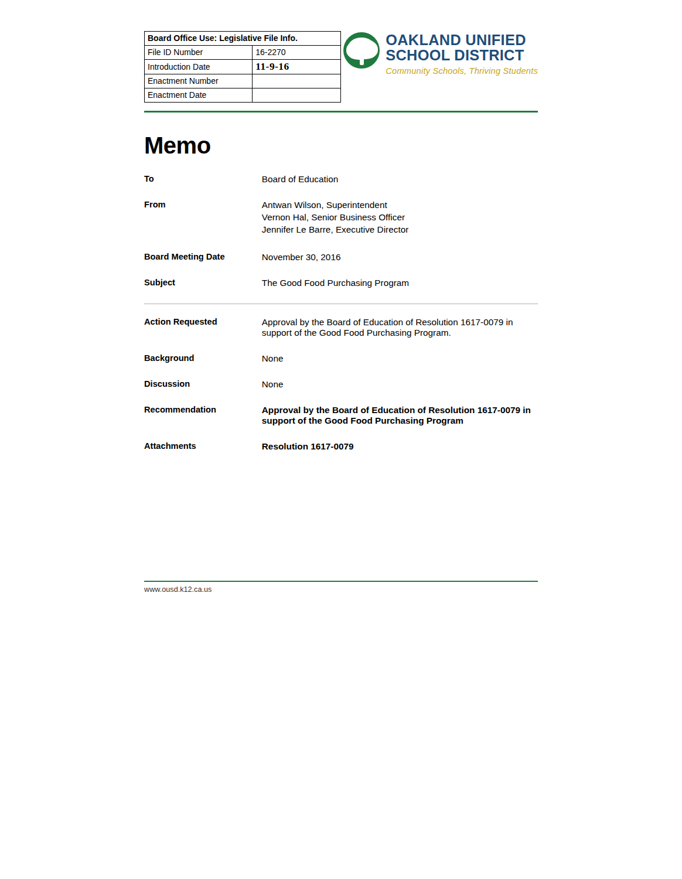| Board Office Use: Legislative File Info. |
| File ID Number | 16-2270 |
| Introduction Date | 11-9-16 |
| Enactment Number | |
| Enactment Date | |
OAKLAND UNIFIED
SCHOOL DISTRICT
Community Schools, Thriving Students
Memo
| To | Board of Education |
| From | Antwan Wilson, Superintendent Vernon Hal, Senior Business Officer Jennifer Le Barre, Executive Director |
| Board Meeting Date | November 30, 2016 |
| Subject | The Good Food Purchasing Program |
| Action Requested | Approval by the Board of Education of Resolution 1617-0079 in support of the Good Food Purchasing Program. |
| Background | None |
| Discussion | None |
| Recommendation | Approval by the Board of Education of Resolution 1617-0079 in support of the Good Food Purchasing Program |
| Attachments | Resolution 1617-0079 |
www.ousd.k12.ca.us